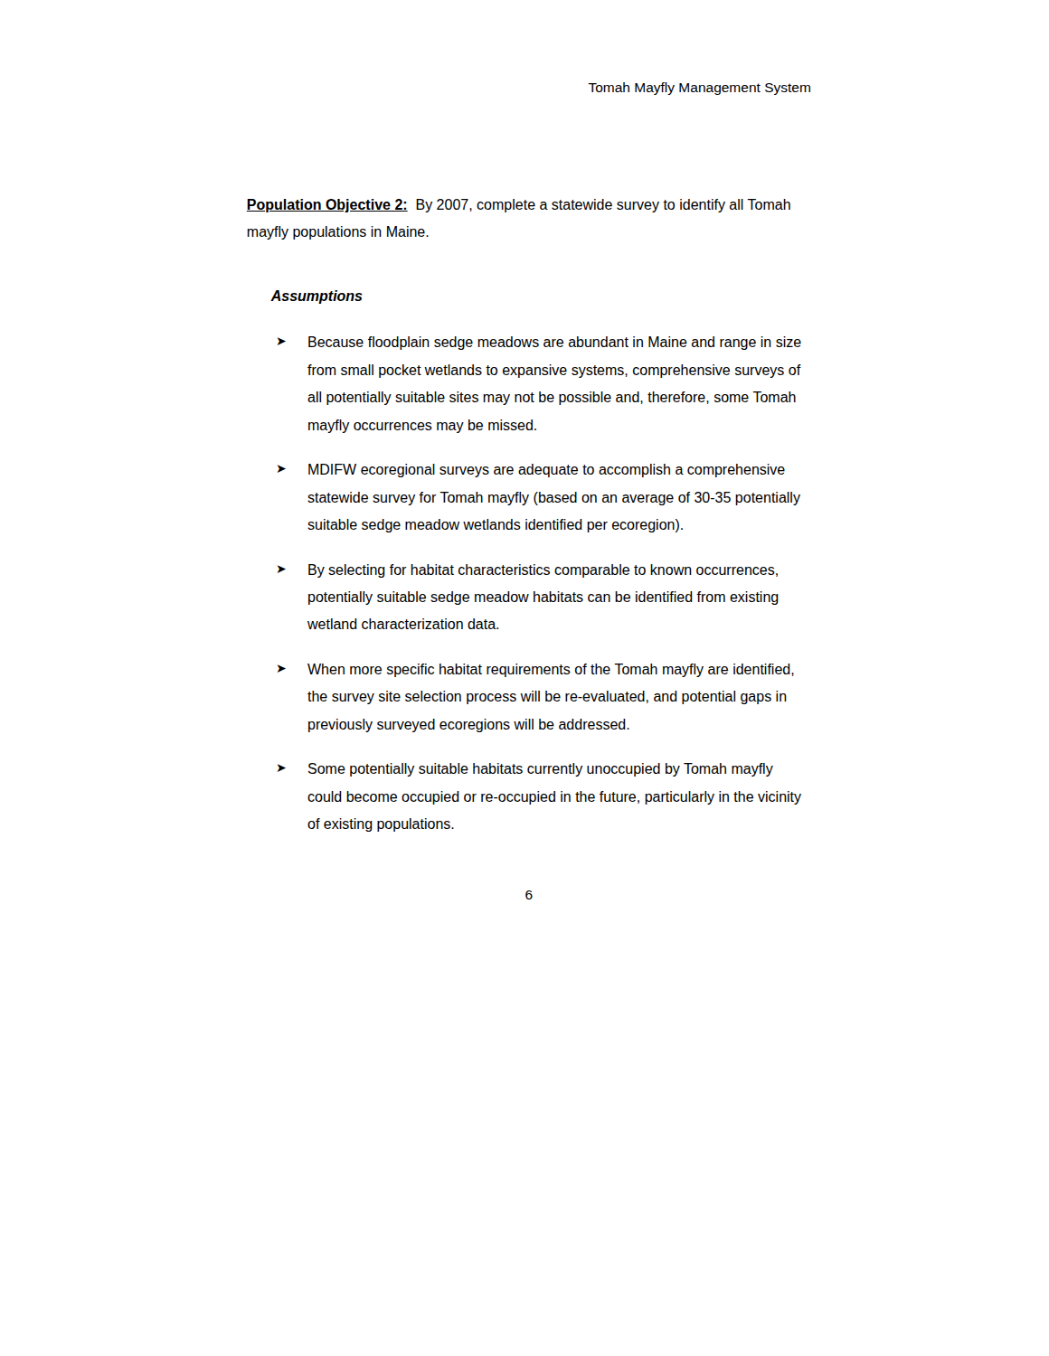Tomah Mayfly Management System
Population Objective 2: By 2007, complete a statewide survey to identify all Tomah mayfly populations in Maine.
Assumptions
Because floodplain sedge meadows are abundant in Maine and range in size from small pocket wetlands to expansive systems, comprehensive surveys of all potentially suitable sites may not be possible and, therefore, some Tomah mayfly occurrences may be missed.
MDIFW ecoregional surveys are adequate to accomplish a comprehensive statewide survey for Tomah mayfly (based on an average of 30-35 potentially suitable sedge meadow wetlands identified per ecoregion).
By selecting for habitat characteristics comparable to known occurrences, potentially suitable sedge meadow habitats can be identified from existing wetland characterization data.
When more specific habitat requirements of the Tomah mayfly are identified, the survey site selection process will be re-evaluated, and potential gaps in previously surveyed ecoregions will be addressed.
Some potentially suitable habitats currently unoccupied by Tomah mayfly could become occupied or re-occupied in the future, particularly in the vicinity of existing populations.
6